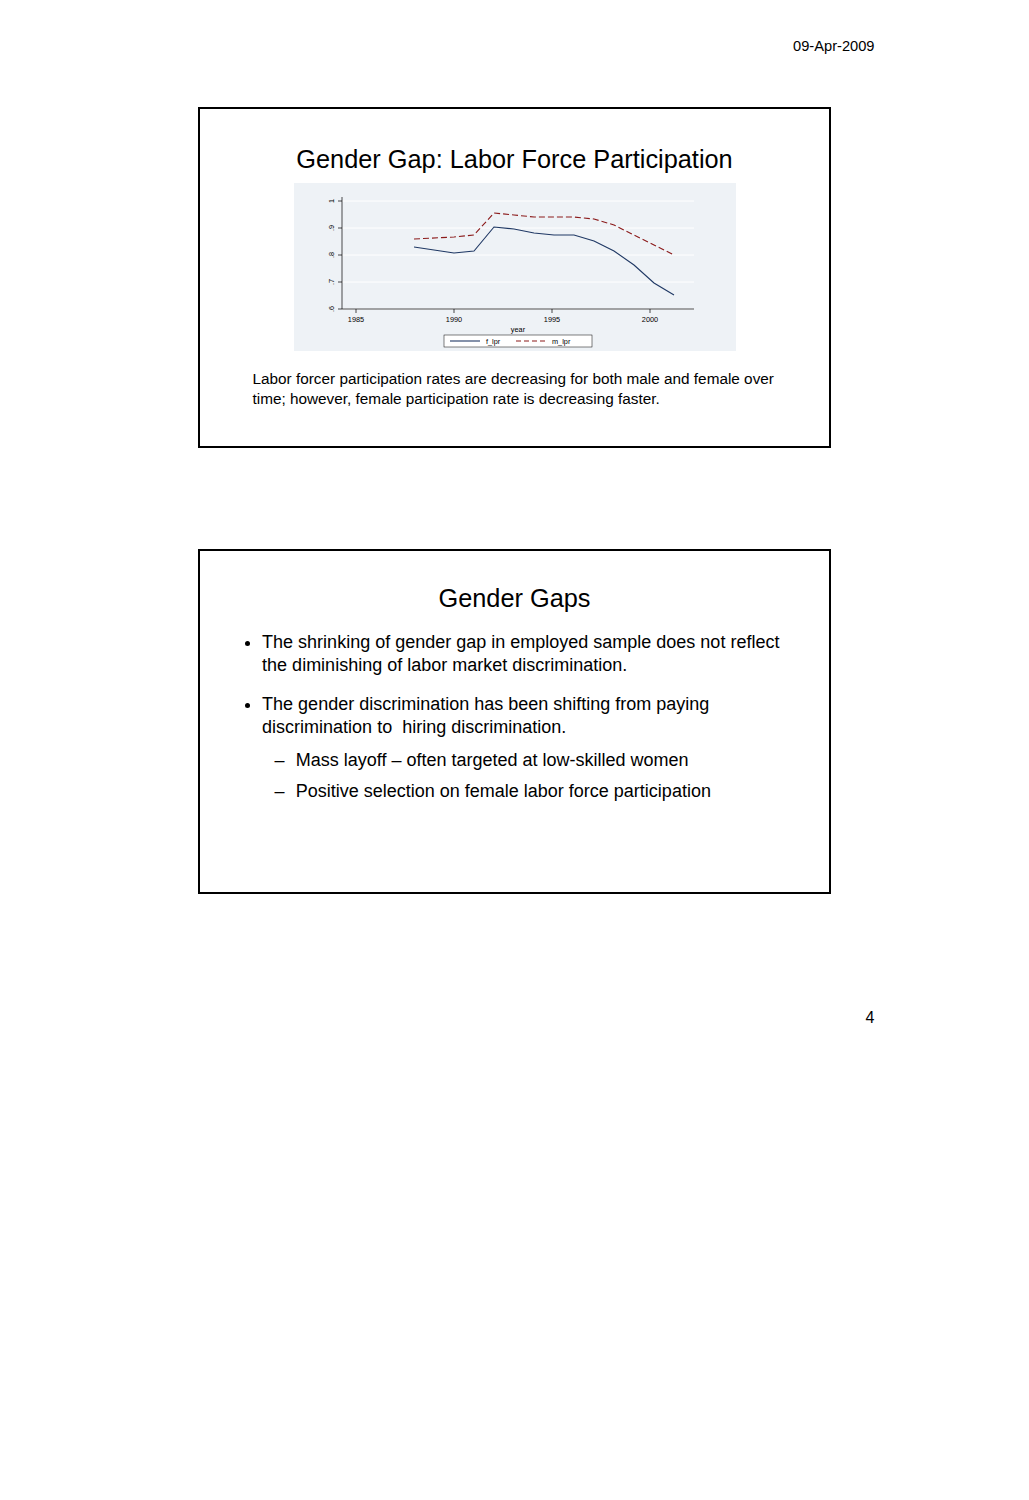09-Apr-2009
Gender Gap: Labor Force Participation
1 .9 .8 .7 .6 1985 1990 1995 2000 year f_lpr m_lpr
Labor forcer participation rates are decreasing for both male and female over time; however, female participation rate is decreasing faster.
Gender Gaps
The shrinking of gender gap in employed sample does not reflect the diminishing of labor market discrimination.
The gender discrimination has been shifting from paying discrimination to hiring discrimination.
Mass layoff – often targeted at low-skilled women
Positive selection on female labor force participation
4